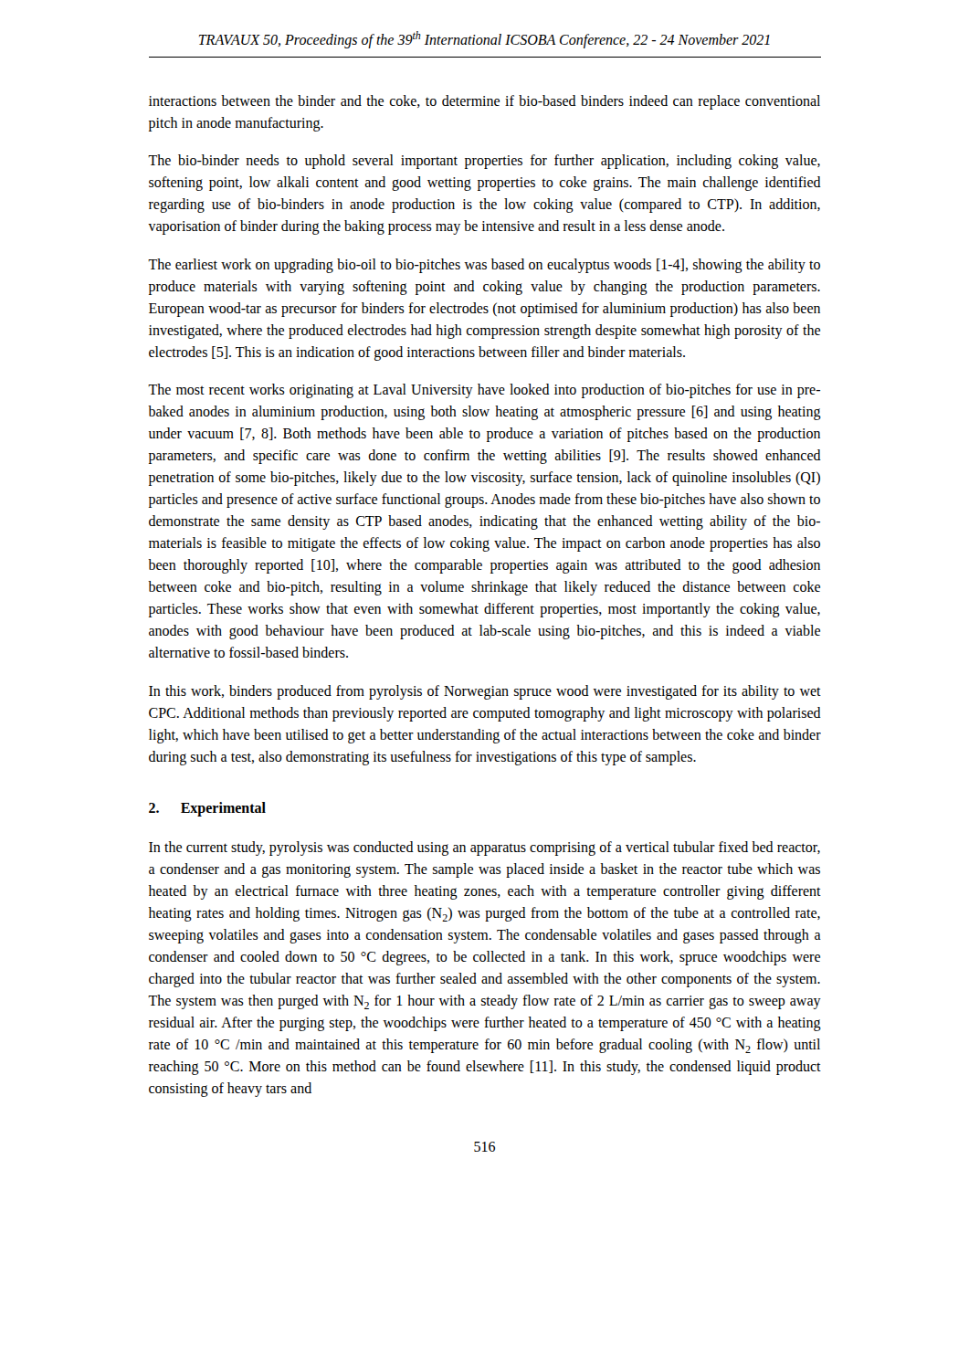TRAVAUX 50, Proceedings of the 39th International ICSOBA Conference, 22 - 24 November 2021
interactions between the binder and the coke, to determine if bio-based binders indeed can replace conventional pitch in anode manufacturing.
The bio-binder needs to uphold several important properties for further application, including coking value, softening point, low alkali content and good wetting properties to coke grains. The main challenge identified regarding use of bio-binders in anode production is the low coking value (compared to CTP). In addition, vaporisation of binder during the baking process may be intensive and result in a less dense anode.
The earliest work on upgrading bio-oil to bio-pitches was based on eucalyptus woods [1-4], showing the ability to produce materials with varying softening point and coking value by changing the production parameters. European wood-tar as precursor for binders for electrodes (not optimised for aluminium production) has also been investigated, where the produced electrodes had high compression strength despite somewhat high porosity of the electrodes [5]. This is an indication of good interactions between filler and binder materials.
The most recent works originating at Laval University have looked into production of bio-pitches for use in pre-baked anodes in aluminium production, using both slow heating at atmospheric pressure [6] and using heating under vacuum [7, 8]. Both methods have been able to produce a variation of pitches based on the production parameters, and specific care was done to confirm the wetting abilities [9]. The results showed enhanced penetration of some bio-pitches, likely due to the low viscosity, surface tension, lack of quinoline insolubles (QI) particles and presence of active surface functional groups. Anodes made from these bio-pitches have also shown to demonstrate the same density as CTP based anodes, indicating that the enhanced wetting ability of the bio-materials is feasible to mitigate the effects of low coking value. The impact on carbon anode properties has also been thoroughly reported [10], where the comparable properties again was attributed to the good adhesion between coke and bio-pitch, resulting in a volume shrinkage that likely reduced the distance between coke particles. These works show that even with somewhat different properties, most importantly the coking value, anodes with good behaviour have been produced at lab-scale using bio-pitches, and this is indeed a viable alternative to fossil-based binders.
In this work, binders produced from pyrolysis of Norwegian spruce wood were investigated for its ability to wet CPC. Additional methods than previously reported are computed tomography and light microscopy with polarised light, which have been utilised to get a better understanding of the actual interactions between the coke and binder during such a test, also demonstrating its usefulness for investigations of this type of samples.
2. Experimental
In the current study, pyrolysis was conducted using an apparatus comprising of a vertical tubular fixed bed reactor, a condenser and a gas monitoring system. The sample was placed inside a basket in the reactor tube which was heated by an electrical furnace with three heating zones, each with a temperature controller giving different heating rates and holding times. Nitrogen gas (N2) was purged from the bottom of the tube at a controlled rate, sweeping volatiles and gases into a condensation system. The condensable volatiles and gases passed through a condenser and cooled down to 50 °C degrees, to be collected in a tank. In this work, spruce woodchips were charged into the tubular reactor that was further sealed and assembled with the other components of the system. The system was then purged with N2 for 1 hour with a steady flow rate of 2 L/min as carrier gas to sweep away residual air. After the purging step, the woodchips were further heated to a temperature of 450 °C with a heating rate of 10 °C /min and maintained at this temperature for 60 min before gradual cooling (with N2 flow) until reaching 50 °C. More on this method can be found elsewhere [11]. In this study, the condensed liquid product consisting of heavy tars and
516